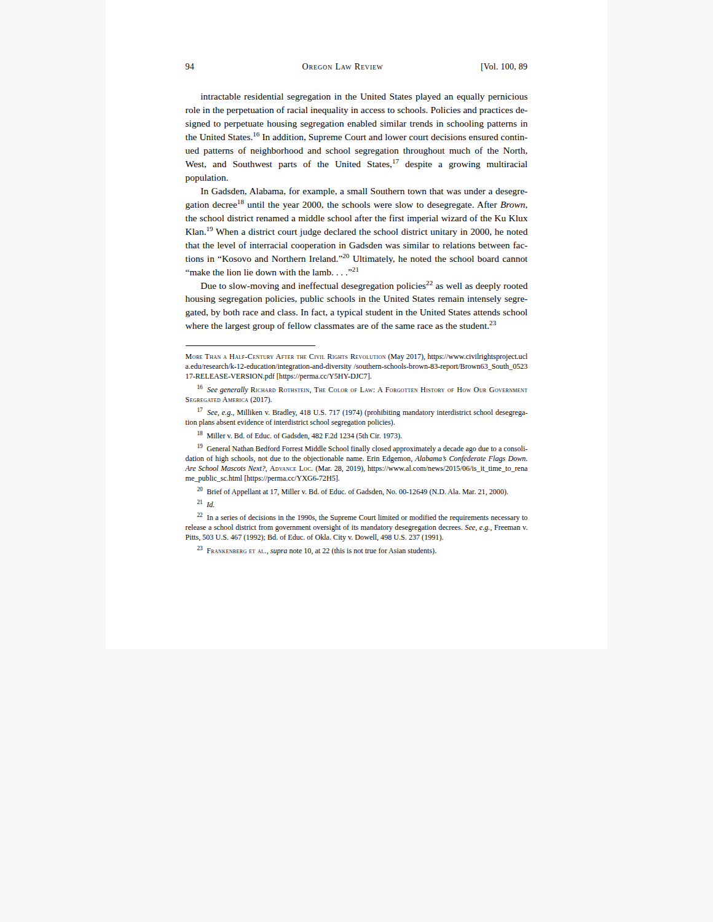94 Oregon Law Review [Vol. 100, 89
intractable residential segregation in the United States played an equally pernicious role in the perpetuation of racial inequality in access to schools. Policies and practices designed to perpetuate housing segregation enabled similar trends in schooling patterns in the United States.16 In addition, Supreme Court and lower court decisions ensured continued patterns of neighborhood and school segregation throughout much of the North, West, and Southwest parts of the United States,17 despite a growing multiracial population.
In Gadsden, Alabama, for example, a small Southern town that was under a desegregation decree18 until the year 2000, the schools were slow to desegregate. After Brown, the school district renamed a middle school after the first imperial wizard of the Ku Klux Klan.19 When a district court judge declared the school district unitary in 2000, he noted that the level of interracial cooperation in Gadsden was similar to relations between factions in “Kosovo and Northern Ireland.”20 Ultimately, he noted the school board cannot “make the lion lie down with the lamb. . . .”21
Due to slow-moving and ineffectual desegregation policies22 as well as deeply rooted housing segregation policies, public schools in the United States remain intensely segregated, by both race and class. In fact, a typical student in the United States attends school where the largest group of fellow classmates are of the same race as the student.23
More Than a Half-Century After the Civil Rights Revolution (May 2017), https://www.civilrightsproject.ucla.edu/research/k-12-education/integration-and-diversity /southern-schools-brown-83-report/Brown63_South_052317-RELEASE-VERSION.pdf [https://perma.cc/Y5HY-DJC7].
16 See generally Richard Rothstein, The Color of Law: A Forgotten History of How Our Government Segregated America (2017).
17 See, e.g., Milliken v. Bradley, 418 U.S. 717 (1974) (prohibiting mandatory interdistrict school desegregation plans absent evidence of interdistrict school segregation policies).
18 Miller v. Bd. of Educ. of Gadsden, 482 F.2d 1234 (5th Cir. 1973).
19 General Nathan Bedford Forrest Middle School finally closed approximately a decade ago due to a consolidation of high schools, not due to the objectionable name. Erin Edgemon, Alabama’s Confederate Flags Down. Are School Mascots Next?, Advance Loc. (Mar. 28, 2019), https://www.al.com/news/2015/06/is_it_time_to_rename_public_sc.html [https://perma.cc/YXG6-72H5].
20 Brief of Appellant at 17, Miller v. Bd. of Educ. of Gadsden, No. 00-12649 (N.D. Ala. Mar. 21, 2000).
21 Id.
22 In a series of decisions in the 1990s, the Supreme Court limited or modified the requirements necessary to release a school district from government oversight of its mandatory desegregation decrees. See, e.g., Freeman v. Pitts, 503 U.S. 467 (1992); Bd. of Educ. of Okla. City v. Dowell, 498 U.S. 237 (1991).
23 Frankenberg et al., supra note 10, at 22 (this is not true for Asian students).